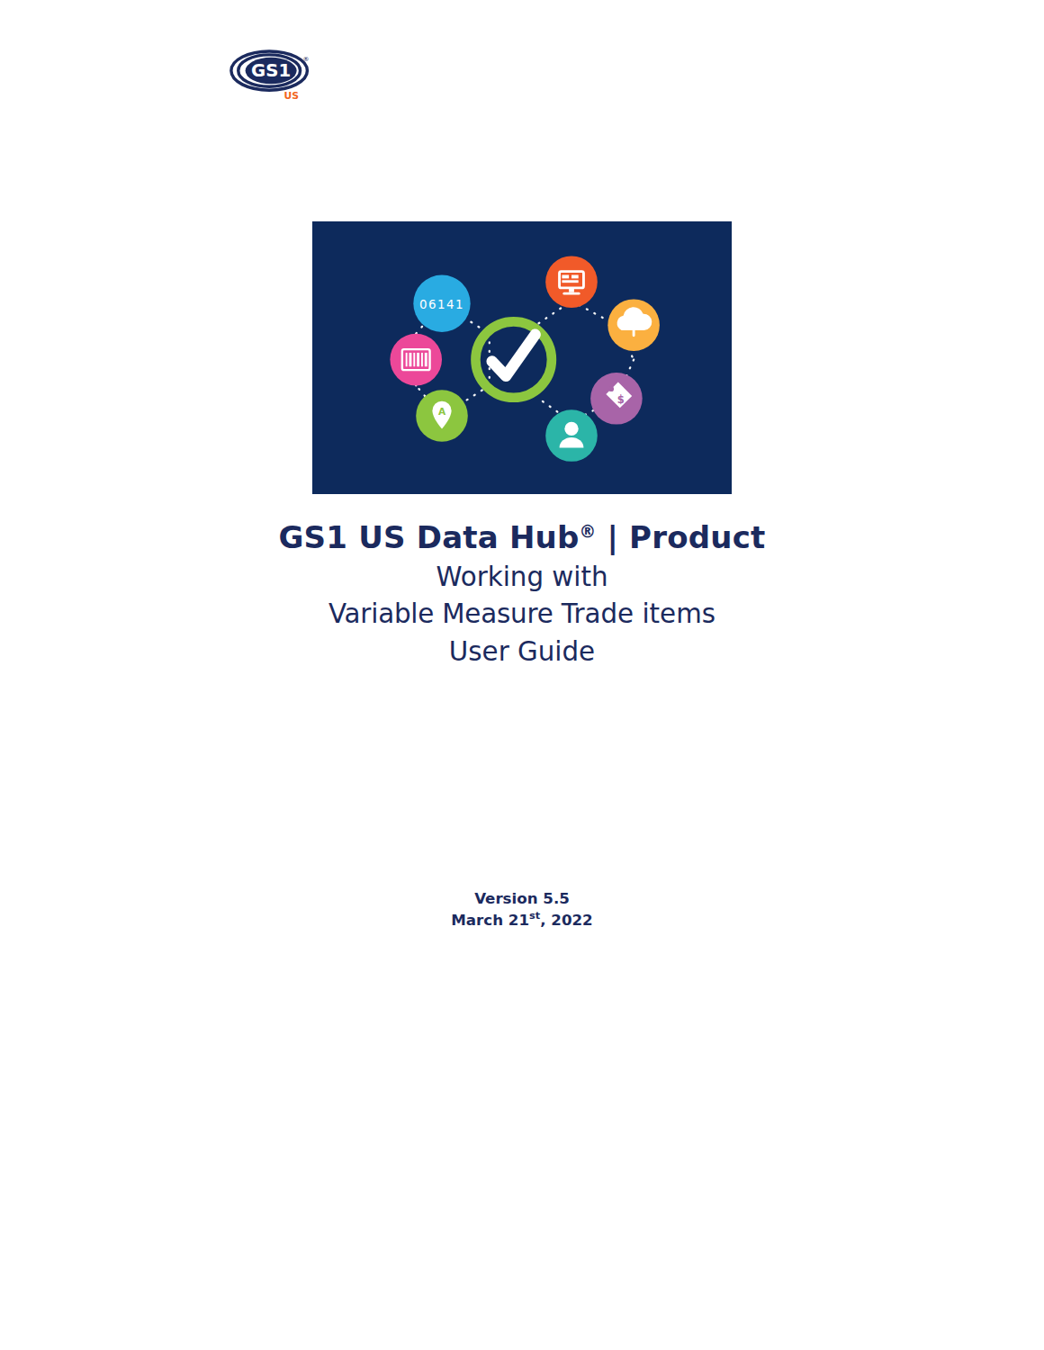GS1 ® US
06141 $ A
GS1 US Data Hub® | Product
Working with
Variable Measure Trade items
User Guide
Version 5.5
March 21st, 2022